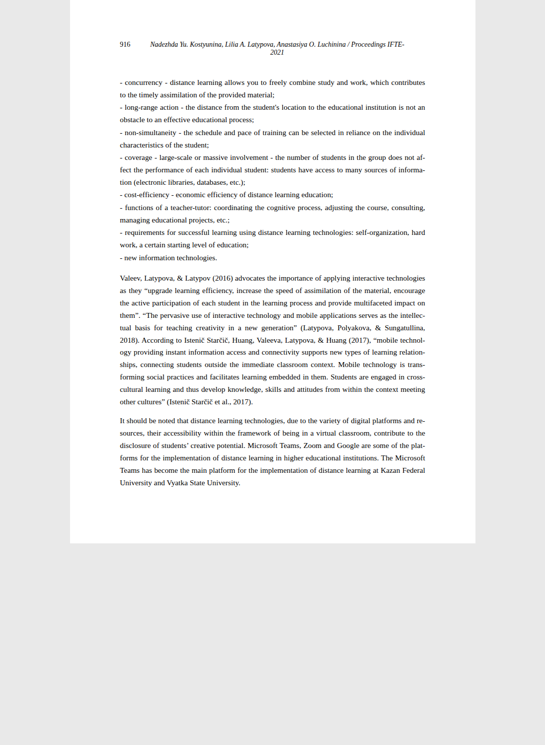916 Nadezhda Yu. Kostyunina, Lilia A. Latypova, Anastasiya O. Luchinina / Proceedings IFTE-2021
- concurrency - distance learning allows you to freely combine study and work, which contributes to the timely assimilation of the provided material;
- long-range action - the distance from the student's location to the educational institution is not an obstacle to an effective educational process;
- non-simultaneity - the schedule and pace of training can be selected in reliance on the individual characteristics of the student;
- coverage - large-scale or massive involvement - the number of students in the group does not affect the performance of each individual student: students have access to many sources of information (electronic libraries, databases, etc.);
- cost-efficiency - economic efficiency of distance learning education;
- functions of a teacher-tutor: coordinating the cognitive process, adjusting the course, consulting, managing educational projects, etc.;
- requirements for successful learning using distance learning technologies: self-organization, hard work, a certain starting level of education;
- new information technologies.
Valeev, Latypova, & Latypov (2016) advocates the importance of applying interactive technologies as they “upgrade learning efficiency, increase the speed of assimilation of the material, encourage the active participation of each student in the learning process and provide multifaceted impact on them”. “The pervasive use of interactive technology and mobile applications serves as the intellectual basis for teaching creativity in a new generation” (Latypova, Polyakova, & Sungatullina, 2018). According to Istenič Starčič, Huang, Valeeva, Latypova, & Huang (2017), “mobile technology providing instant information access and connectivity supports new types of learning relationships, connecting students outside the immediate classroom context. Mobile technology is transforming social practices and facilitates learning embedded in them. Students are engaged in cross-cultural learning and thus develop knowledge, skills and attitudes from within the context meeting other cultures” (Istenič Starčič et al., 2017).
It should be noted that distance learning technologies, due to the variety of digital platforms and resources, their accessibility within the framework of being in a virtual classroom, contribute to the disclosure of students’ creative potential. Microsoft Teams, Zoom and Google are some of the platforms for the implementation of distance learning in higher educational institutions. The Microsoft Teams has become the main platform for the implementation of distance learning at Kazan Federal University and Vyatka State University.